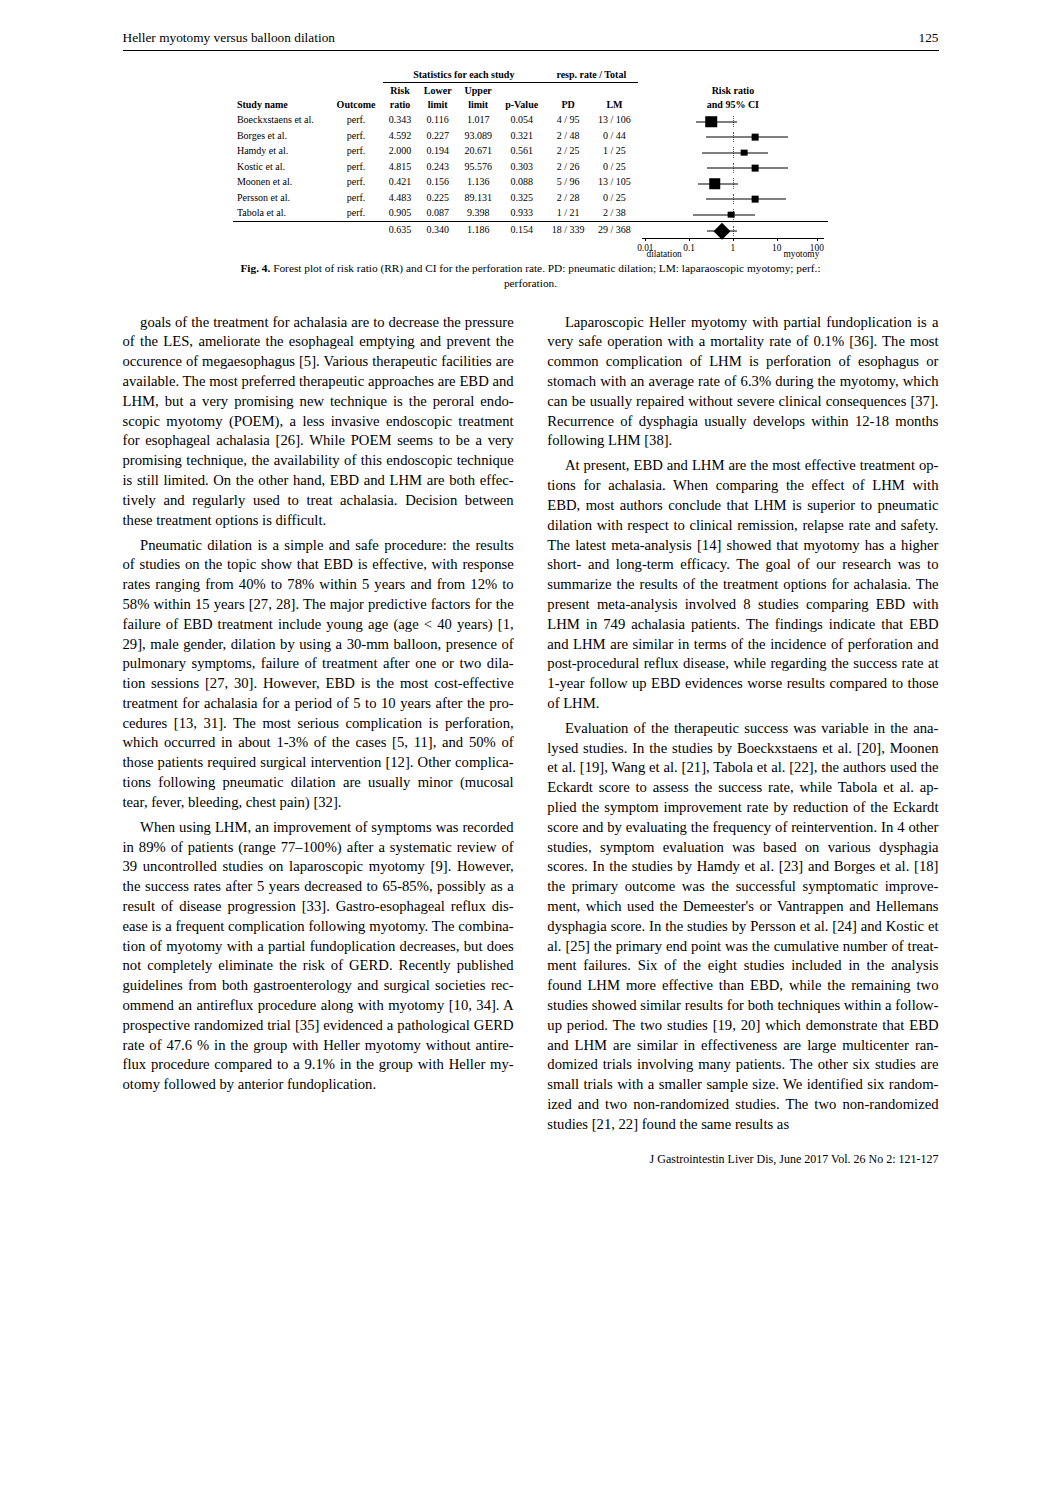Heller myotomy versus balloon dilation 125
| Study name | Outcome | Statistics for each study | resp. rate / Total | Risk ratio and 95% CI |
| --- | --- | --- | --- | --- |
| Risk ratio | Lower limit | Upper limit | p-Value | PD | LM |
| Boeckxstaens et al. | perf. | 0.343 | 0.116 | 1.017 | 0.054 | 4 / 95 | 13 / 106 | |
| Borges et al. | perf. | 4.592 | 0.227 | 93.089 | 0.321 | 2 / 48 | 0 / 44 | |
| Hamdy et al. | perf. | 2.000 | 0.194 | 20.671 | 0.561 | 2 / 25 | 1 / 25 | |
| Kostic et al. | perf. | 4.815 | 0.243 | 95.576 | 0.303 | 2 / 26 | 0 / 25 | |
| Moonen et al. | perf. | 0.421 | 0.156 | 1.136 | 0.088 | 5 / 96 | 13 / 105 | |
| Persson et al. | perf. | 4.483 | 0.225 | 89.131 | 0.325 | 2 / 28 | 0 / 25 | |
| Tabola et al. | perf. | 0.905 | 0.087 | 9.398 | 0.933 | 1 / 21 | 2 / 38 | |
| | | 0.635 | 0.340 | 1.186 | 0.154 | 18 / 339 | 29 / 368 | |
| | 0.01 0.1 1 10 100 dilatation myotomy |
Fig. 4. Forest plot of risk ratio (RR) and CI for the perforation rate. PD: pneumatic dilation; LM: laparaoscopic myotomy; perf.: perforation.
goals of the treatment for achalasia are to decrease the pressure of the LES, ameliorate the esophageal emptying and prevent the occurence of megaesophagus [5]. Various therapeutic facilities are available. The most preferred therapeutic approaches are EBD and LHM, but a very promising new technique is the peroral endoscopic myotomy (POEM), a less invasive endoscopic treatment for esophageal achalasia [26]. While POEM seems to be a very promising technique, the availability of this endoscopic technique is still limited. On the other hand, EBD and LHM are both effectively and regularly used to treat achalasia. Decision between these treatment options is difficult.
Pneumatic dilation is a simple and safe procedure: the results of studies on the topic show that EBD is effective, with response rates ranging from 40% to 78% within 5 years and from 12% to 58% within 15 years [27, 28]. The major predictive factors for the failure of EBD treatment include young age (age < 40 years) [1, 29], male gender, dilation by using a 30-mm balloon, presence of pulmonary symptoms, failure of treatment after one or two dilation sessions [27, 30]. However, EBD is the most cost-effective treatment for achalasia for a period of 5 to 10 years after the procedures [13, 31]. The most serious complication is perforation, which occurred in about 1-3% of the cases [5, 11], and 50% of those patients required surgical intervention [12]. Other complications following pneumatic dilation are usually minor (mucosal tear, fever, bleeding, chest pain) [32].
When using LHM, an improvement of symptoms was recorded in 89% of patients (range 77–100%) after a systematic review of 39 uncontrolled studies on laparoscopic myotomy [9]. However, the success rates after 5 years decreased to 65-85%, possibly as a result of disease progression [33]. Gastro-esophageal reflux disease is a frequent complication following myotomy. The combination of myotomy with a partial fundoplication decreases, but does not completely eliminate the risk of GERD. Recently published guidelines from both gastroenterology and surgical societies recommend an antireflux procedure along with myotomy [10, 34]. A prospective randomized trial [35] evidenced a pathological GERD rate of 47.6 % in the group with Heller myotomy without antireflux procedure compared to a 9.1% in the group with Heller myotomy followed by anterior fundoplication.
Laparoscopic Heller myotomy with partial fundoplication is a very safe operation with a mortality rate of 0.1% [36]. The most common complication of LHM is perforation of esophagus or stomach with an average rate of 6.3% during the myotomy, which can be usually repaired without severe clinical consequences [37]. Recurrence of dysphagia usually develops within 12-18 months following LHM [38].
At present, EBD and LHM are the most effective treatment options for achalasia. When comparing the effect of LHM with EBD, most authors conclude that LHM is superior to pneumatic dilation with respect to clinical remission, relapse rate and safety. The latest meta-analysis [14] showed that myotomy has a higher short- and long-term efficacy. The goal of our research was to summarize the results of the treatment options for achalasia. The present meta-analysis involved 8 studies comparing EBD with LHM in 749 achalasia patients. The findings indicate that EBD and LHM are similar in terms of the incidence of perforation and post-procedural reflux disease, while regarding the success rate at 1-year follow up EBD evidences worse results compared to those of LHM.
Evaluation of the therapeutic success was variable in the analysed studies. In the studies by Boeckxstaens et al. [20], Moonen et al. [19], Wang et al. [21], Tabola et al. [22], the authors used the Eckardt score to assess the success rate, while Tabola et al. applied the symptom improvement rate by reduction of the Eckardt score and by evaluating the frequency of reintervention. In 4 other studies, symptom evaluation was based on various dysphagia scores. In the studies by Hamdy et al. [23] and Borges et al. [18] the primary outcome was the successful symptomatic improvement, which used the Demeester's or Vantrappen and Hellemans dysphagia score. In the studies by Persson et al. [24] and Kostic et al. [25] the primary end point was the cumulative number of treatment failures. Six of the eight studies included in the analysis found LHM more effective than EBD, while the remaining two studies showed similar results for both techniques within a follow-up period. The two studies [19, 20] which demonstrate that EBD and LHM are similar in effectiveness are large multicenter randomized trials involving many patients. The other six studies are small trials with a smaller sample size. We identified six randomized and two non-randomized studies. The two non-randomized studies [21, 22] found the same results as
J Gastrointestin Liver Dis, June 2017 Vol. 26 No 2: 121-127